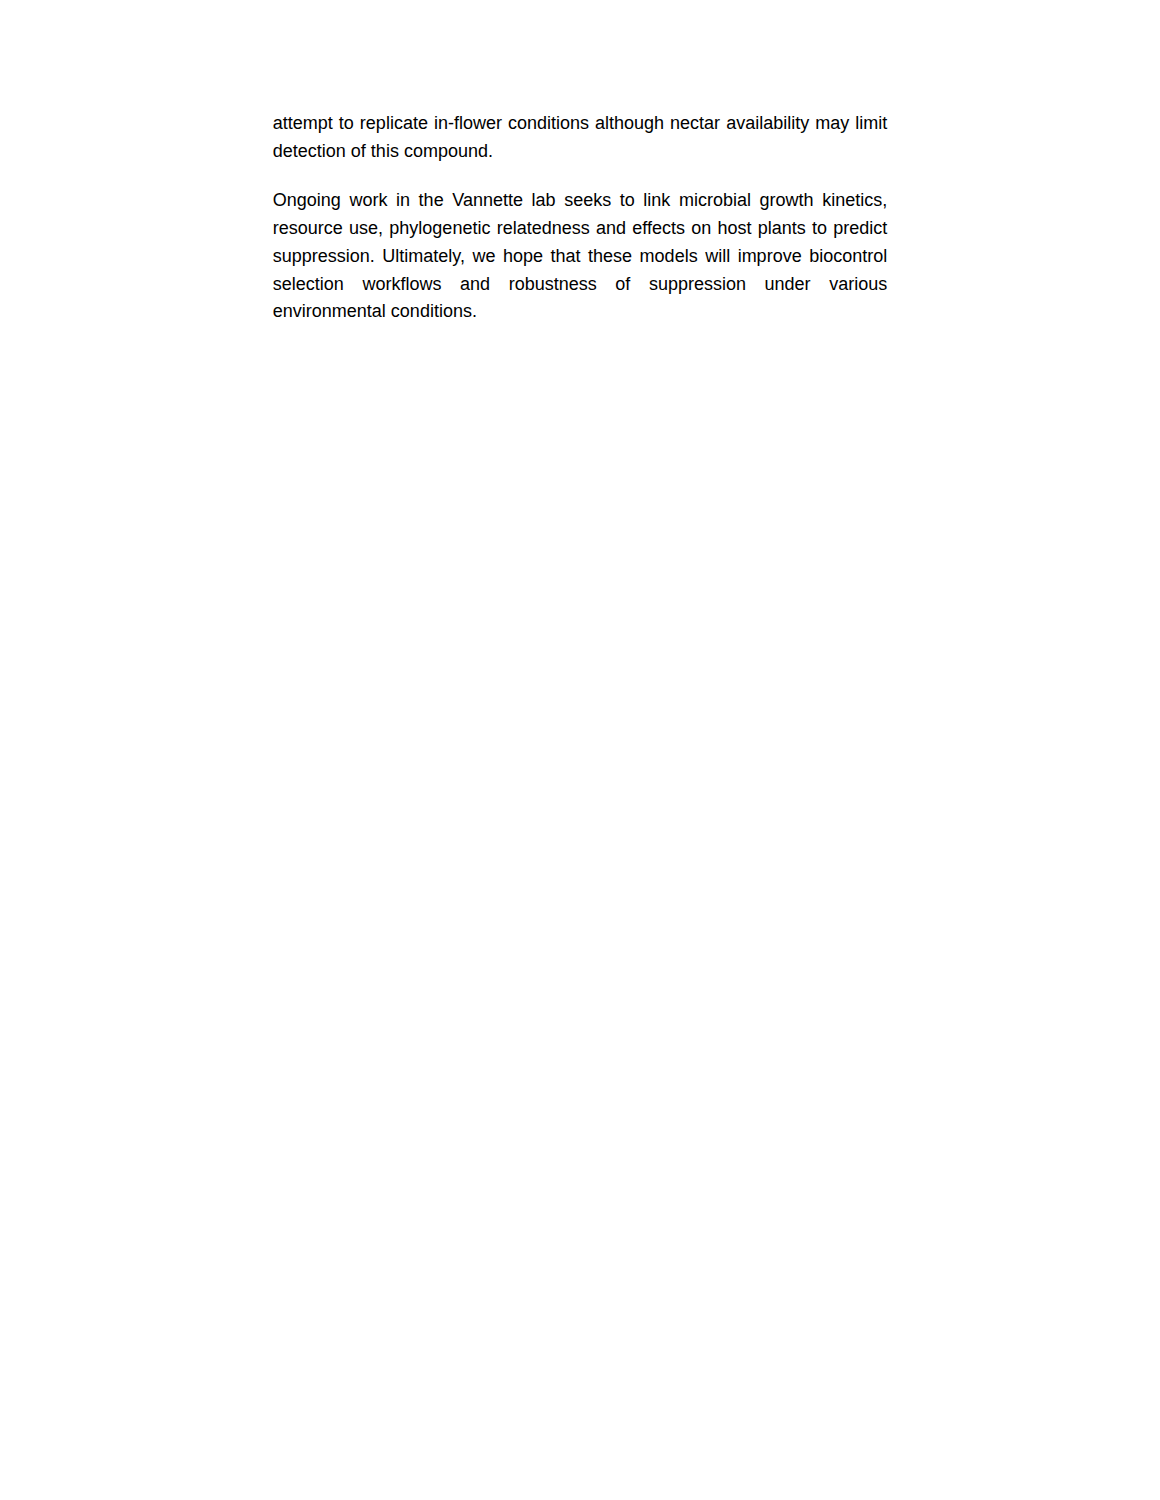attempt to replicate in-flower conditions although nectar availability may limit detection of this compound.
Ongoing work in the Vannette lab seeks to link microbial growth kinetics, resource use, phylogenetic relatedness and effects on host plants to predict suppression. Ultimately, we hope that these models will improve biocontrol selection workflows and robustness of suppression under various environmental conditions.